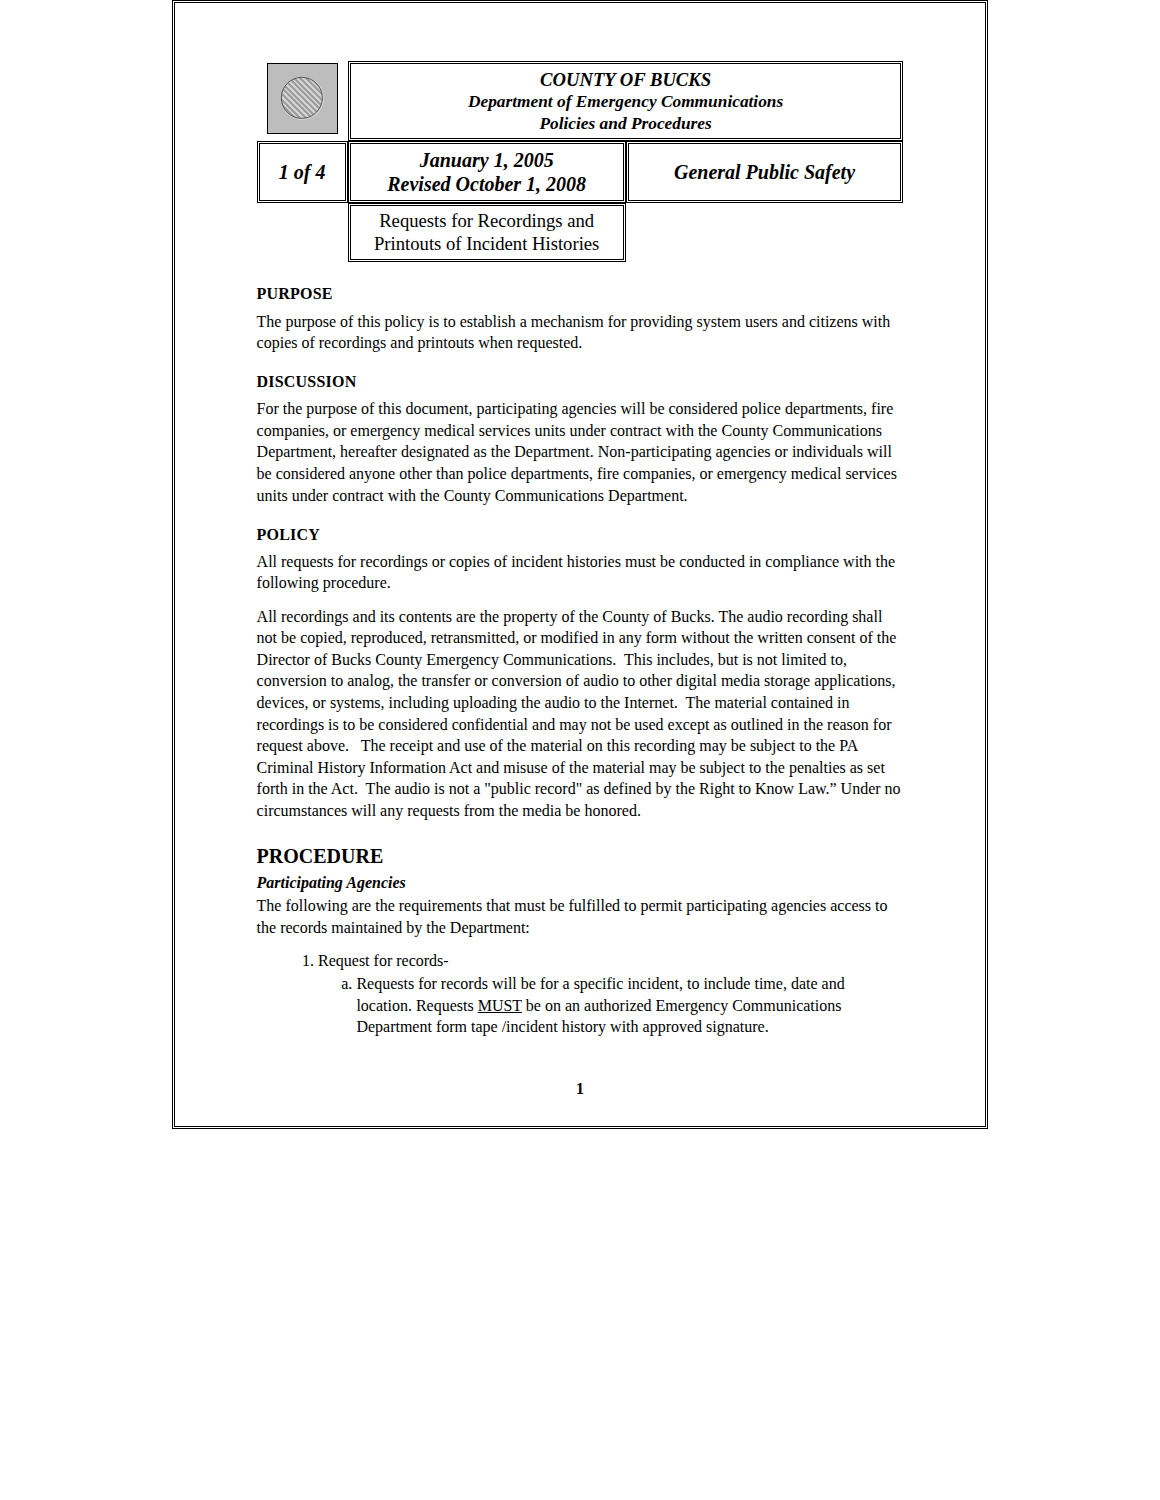| | COUNTY OF BUCKS Department of Emergency Communications Policies and Procedures |
| 1 of 4 | January 1, 2005 Revised October 1, 2008 | General Public Safety |
| | Requests for Recordings and Printouts of Incident Histories | |
PURPOSE
The purpose of this policy is to establish a mechanism for providing system users and citizens with copies of recordings and printouts when requested.
DISCUSSION
For the purpose of this document, participating agencies will be considered police departments, fire companies, or emergency medical services units under contract with the County Communications Department, hereafter designated as the Department. Non-participating agencies or individuals will be considered anyone other than police departments, fire companies, or emergency medical services units under contract with the County Communications Department.
POLICY
All requests for recordings or copies of incident histories must be conducted in compliance with the following procedure.
All recordings and its contents are the property of the County of Bucks. The audio recording shall not be copied, reproduced, retransmitted, or modified in any form without the written consent of the Director of Bucks County Emergency Communications. This includes, but is not limited to, conversion to analog, the transfer or conversion of audio to other digital media storage applications, devices, or systems, including uploading the audio to the Internet. The material contained in recordings is to be considered confidential and may not be used except as outlined in the reason for request above. The receipt and use of the material on this recording may be subject to the PA Criminal History Information Act and misuse of the material may be subject to the penalties as set forth in the Act. The audio is not a "public record" as defined by the Right to Know Law.” Under no circumstances will any requests from the media be honored.
PROCEDURE
Participating Agencies
The following are the requirements that must be fulfilled to permit participating agencies access to the records maintained by the Department:
Request for records-
Requests for records will be for a specific incident, to include time, date and location. Requests MUST be on an authorized Emergency Communications Department form tape /incident history with approved signature.
1